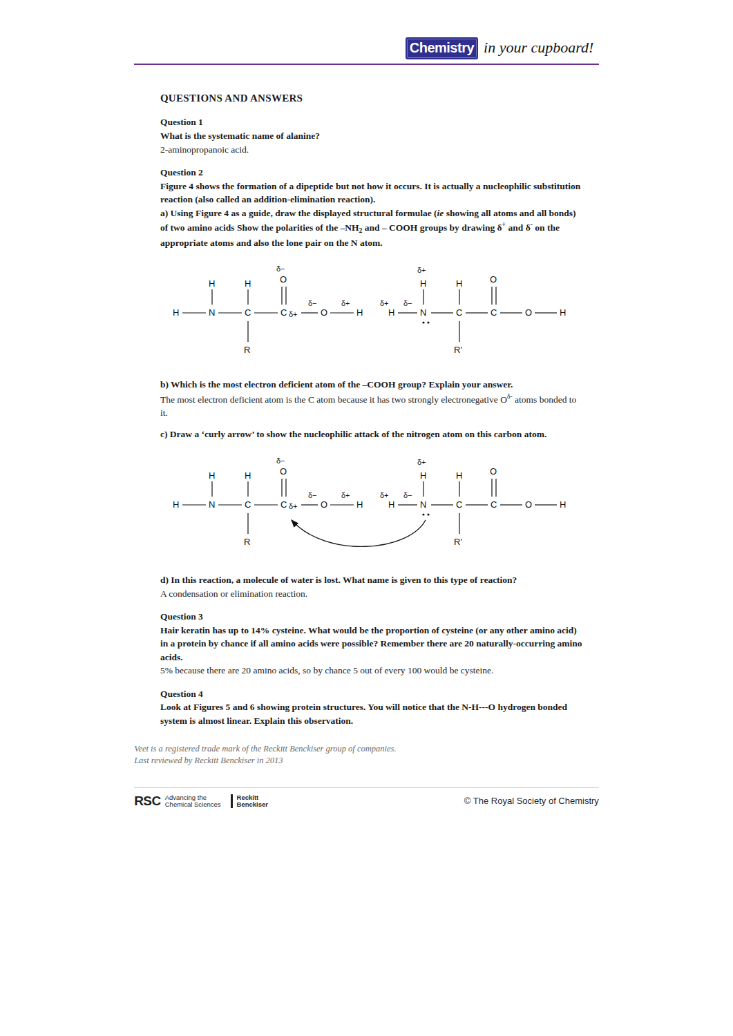Chemistry in your cupboard!
QUESTIONS AND ANSWERS
Question 1
What is the systematic name of alanine?
2-aminopropanoic acid.
Question 2
Figure 4 shows the formation of a dipeptide but not how it occurs. It is actually a nucleophilic substitution reaction (also called an addition-elimination reaction).
a) Using Figure 4 as a guide, draw the displayed structural formulae (ie showing all atoms and all bonds) of two amino acids Show the polarities of the –NH2 and – COOH groups by drawing δ+ and δ- on the appropriate atoms and also the lone pair on the N atom.
Two amino acid structures showing delta plus and delta minus charges and nitrogen lone pair H N C C δ+ O H H H O δ− δ− δ+ R H N C C O H H δ+ δ+ δ− H O R'
b) Which is the most electron deficient atom of the –COOH group? Explain your answer.
The most electron deficient atom is the C atom because it has two strongly electronegative Oδ- atoms bonded to it.
c) Draw a ‘curly arrow’ to show the nucleophilic attack of the nitrogen atom on this carbon atom.
Curly arrow showing nucleophilic attack of nitrogen lone pair on carbonyl carbon H N C C δ+ O H H H O δ− δ− δ+ R H N C C O H H δ+ δ+ δ− H O R'
d) In this reaction, a molecule of water is lost. What name is given to this type of reaction?
A condensation or elimination reaction.
Question 3
Hair keratin has up to 14% cysteine. What would be the proportion of cysteine (or any other amino acid) in a protein by chance if all amino acids were possible? Remember there are 20 naturally-occurring amino acids.
5% because there are 20 amino acids, so by chance 5 out of every 100 would be cysteine.
Question 4
Look at Figures 5 and 6 showing protein structures. You will notice that the N-H---O hydrogen bonded system is almost linear. Explain this observation.
Veet is a registered trade mark of the Reckitt Benckiser group of companies.
Last reviewed by Reckitt Benckiser in 2013
RSC Advancing the
Chemical Sciences
Reckitt
Benckiser
© The Royal Society of Chemistry